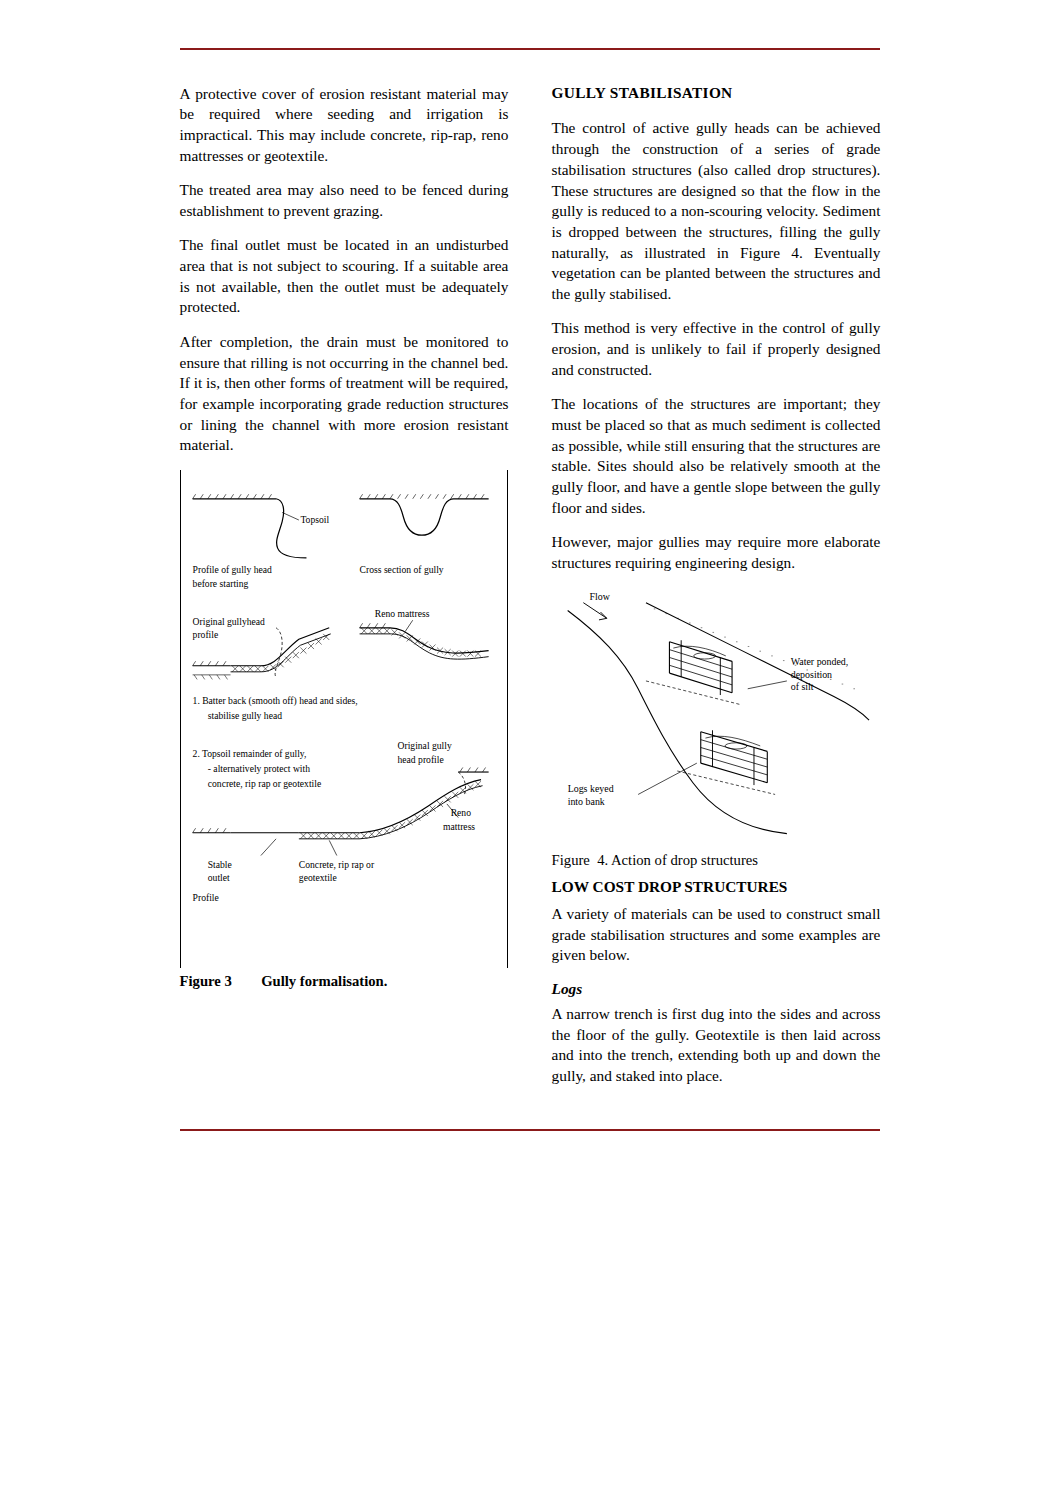A protective cover of erosion resistant material may be required where seeding and irrigation is impractical. This may include concrete, rip-rap, reno mattresses or geotextile.
The treated area may also need to be fenced during establishment to prevent grazing.
The final outlet must be located in an undisturbed area that is not subject to scouring. If a suitable area is not available, then the outlet must be adequately protected.
After completion, the drain must be monitored to ensure that rilling is not occurring in the channel bed. If it is, then other forms of treatment will be required, for example incorporating grade reduction structures or lining the channel with more erosion resistant material.
Topsoil Profile of gully head before starting Cross section of gully Original gullyhead profile Reno mattress 1. Batter back (smooth off) head and sides, stabilise gully head 2. Topsoil remainder of gully, - alternatively protect with concrete, rip rap or geotextile Original gully head profile Stable outlet Concrete, rip rap or geotextile Reno mattress Profile
Figure 3 Gully formalisation.
GULLY STABILISATION
The control of active gully heads can be achieved through the construction of a series of grade stabilisation structures (also called drop structures). These structures are designed so that the flow in the gully is reduced to a non-scouring velocity. Sediment is dropped between the structures, filling the gully naturally, as illustrated in Figure 4. Eventually vegetation can be planted between the structures and the gully stabilised.
This method is very effective in the control of gully erosion, and is unlikely to fail if properly designed and constructed.
The locations of the structures are important; they must be placed so that as much sediment is collected as possible, while still ensuring that the structures are stable. Sites should also be relatively smooth at the gully floor, and have a gentle slope between the gully floor and sides.
However, major gullies may require more elaborate structures requiring engineering design.
Flow Water ponded, deposition of silt Logs keyed into bank
Figure 4. Action of drop structures
LOW COST DROP STRUCTURES
A variety of materials can be used to construct small grade stabilisation structures and some examples are given below.
Logs
A narrow trench is first dug into the sides and across the floor of the gully. Geotextile is then laid across and into the trench, extending both up and down the gully, and staked into place.